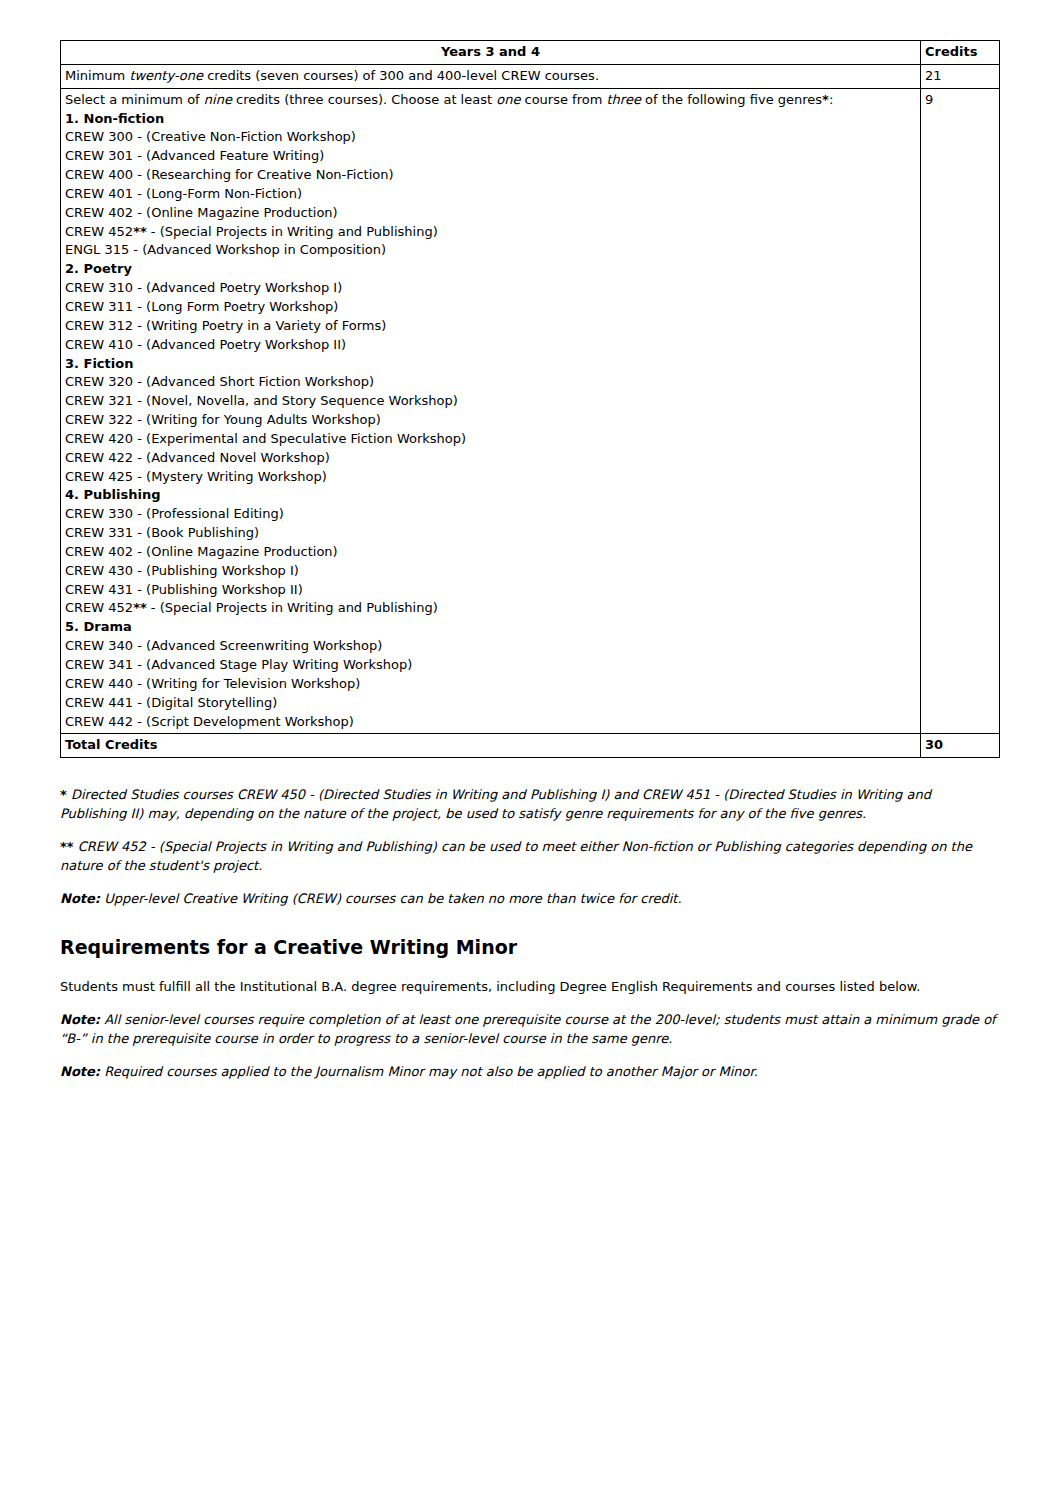| Years 3 and 4 | Credits |
| --- | --- |
| Minimum twenty-one credits (seven courses) of 300 and 400-level CREW courses. | 21 |
| Select a minimum of nine credits (three courses). Choose at least one course from three of the following five genres * : 1. Non-fiction CREW 300 - (Creative Non-Fiction Workshop) CREW 301 - (Advanced Feature Writing) CREW 400 - (Researching for Creative Non-Fiction) CREW 401 - (Long-Form Non-Fiction) CREW 402 - (Online Magazine Production) CREW 452 ** - (Special Projects in Writing and Publishing) ENGL 315 - (Advanced Workshop in Composition) 2. Poetry CREW 310 - (Advanced Poetry Workshop I) CREW 311 - (Long Form Poetry Workshop) CREW 312 - (Writing Poetry in a Variety of Forms) CREW 410 - (Advanced Poetry Workshop II) 3. Fiction CREW 320 - (Advanced Short Fiction Workshop) CREW 321 - (Novel, Novella, and Story Sequence Workshop) CREW 322 - (Writing for Young Adults Workshop) CREW 420 - (Experimental and Speculative Fiction Workshop) CREW 422 - (Advanced Novel Workshop) CREW 425 - (Mystery Writing Workshop) 4. Publishing CREW 330 - (Professional Editing) CREW 331 - (Book Publishing) CREW 402 - (Online Magazine Production) CREW 430 - (Publishing Workshop I) CREW 431 - (Publishing Workshop II) CREW 452 ** - (Special Projects in Writing and Publishing) 5. Drama CREW 340 - (Advanced Screenwriting Workshop) CREW 341 - (Advanced Stage Play Writing Workshop) CREW 440 - (Writing for Television Workshop) CREW 441 - (Digital Storytelling) CREW 442 - (Script Development Workshop) | 9 |
| Total Credits | 30 |
* Directed Studies courses CREW 450 - (Directed Studies in Writing and Publishing I) and CREW 451 - (Directed Studies in Writing and Publishing II) may, depending on the nature of the project, be used to satisfy genre requirements for any of the five genres.
** CREW 452 - (Special Projects in Writing and Publishing) can be used to meet either Non-fiction or Publishing categories depending on the nature of the student's project.
Note: Upper-level Creative Writing (CREW) courses can be taken no more than twice for credit.
Requirements for a Creative Writing Minor
Students must fulfill all the Institutional B.A. degree requirements, including Degree English Requirements and courses listed below.
Note: All senior-level courses require completion of at least one prerequisite course at the 200-level; students must attain a minimum grade of “B-” in the prerequisite course in order to progress to a senior-level course in the same genre.
Note: Required courses applied to the Journalism Minor may not also be applied to another Major or Minor.